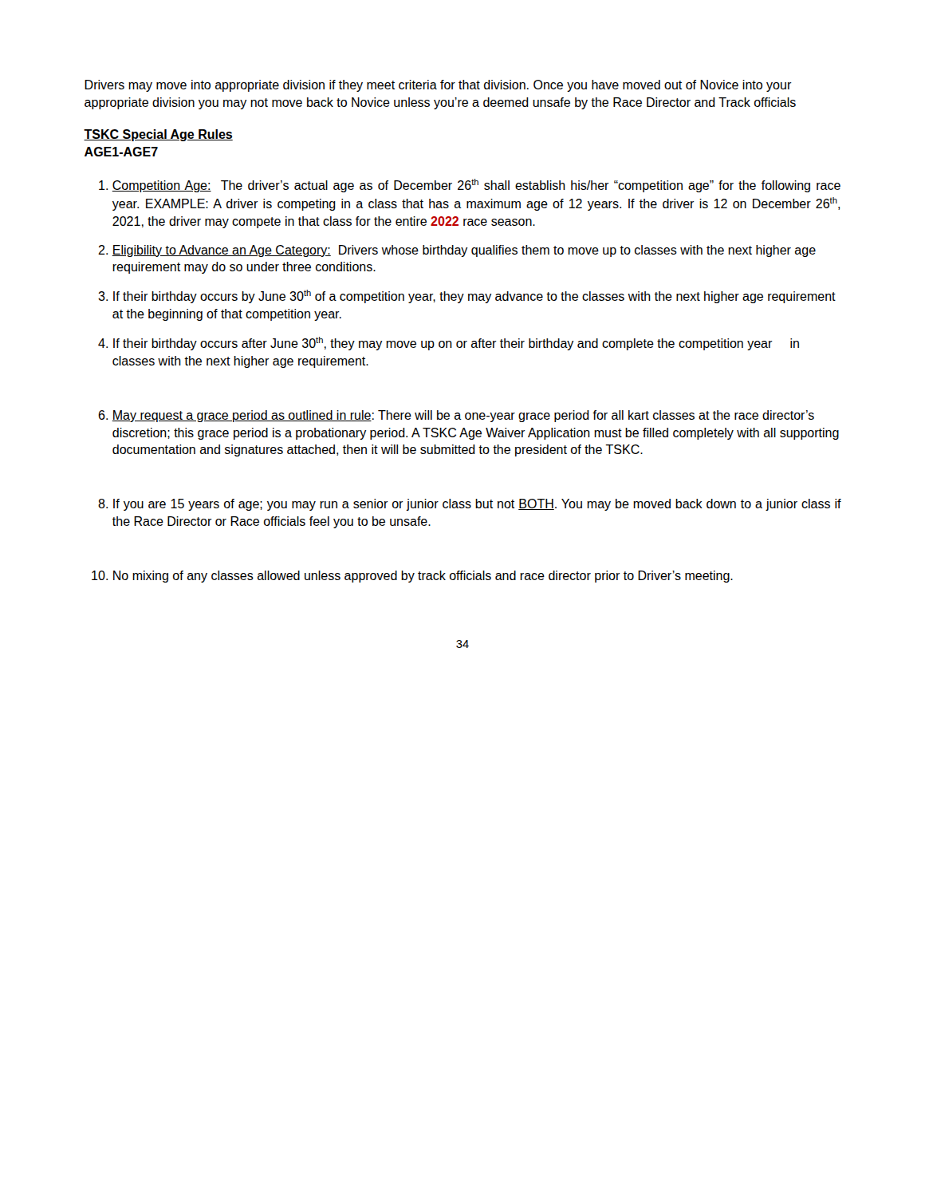Drivers may move into appropriate division if they meet criteria for that division. Once you have moved out of Novice into your appropriate division you may not move back to Novice unless you’re a deemed unsafe by the Race Director and Track officials
TSKC Special Age Rules
AGE1-AGE7
Competition Age: The driver’s actual age as of December 26th shall establish his/her “competition age” for the following race year. EXAMPLE: A driver is competing in a class that has a maximum age of 12 years. If the driver is 12 on December 26th, 2021, the driver may compete in that class for the entire 2022 race season.
Eligibility to Advance an Age Category: Drivers whose birthday qualifies them to move up to classes with the next higher age requirement may do so under three conditions.
If their birthday occurs by June 30th of a competition year, they may advance to the classes with the next higher age requirement at the beginning of that competition year.
If their birthday occurs after June 30th, they may move up on or after their birthday and complete the competition year in classes with the next higher age requirement.
May request a grace period as outlined in rule: There will be a one-year grace period for all kart classes at the race director’s discretion; this grace period is a probationary period. A TSKC Age Waiver Application must be filled completely with all supporting documentation and signatures attached, then it will be submitted to the president of the TSKC.
If you are 15 years of age; you may run a senior or junior class but not BOTH. You may be moved back down to a junior class if the Race Director or Race officials feel you to be unsafe.
No mixing of any classes allowed unless approved by track officials and race director prior to Driver’s meeting.
34